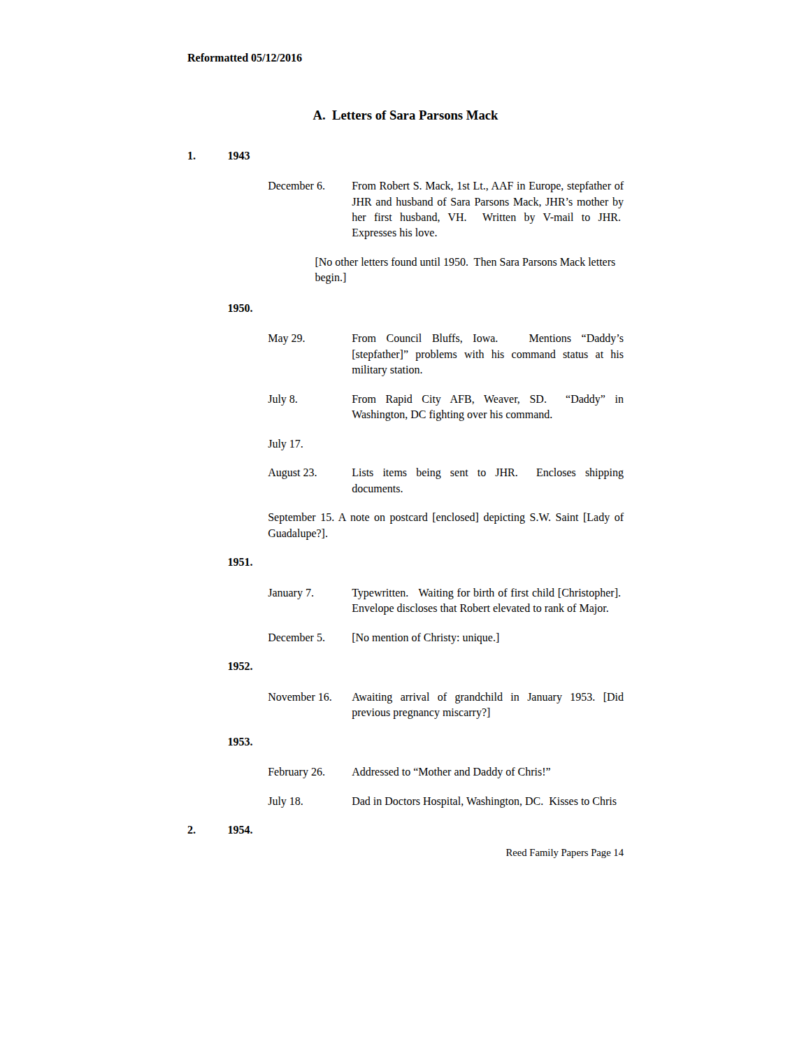Reformatted 05/12/2016
A. Letters of Sara Parsons Mack
1. 1943
December 6.
From Robert S. Mack, 1st Lt., AAF in Europe, stepfather of JHR and husband of Sara Parsons Mack, JHR’s mother by her first husband, VH. Written by V-mail to JHR. Expresses his love.
[No other letters found until 1950. Then Sara Parsons Mack letters begin.]
1950.
May 29.
From Council Bluffs, Iowa. Mentions “Daddy’s [stepfather]” problems with his command status at his military station.
July 8.
From Rapid City AFB, Weaver, SD. “Daddy” in Washington, DC fighting over his command.
July 17.
August 23.
Lists items being sent to JHR. Encloses shipping documents.
September 15. A note on postcard [enclosed] depicting S.W. Saint [Lady of Guadalupe?].
1951.
January 7.
Typewritten. Waiting for birth of first child [Christopher]. Envelope discloses that Robert elevated to rank of Major.
December 5.
[No mention of Christy: unique.]
1952.
November 16.
Awaiting arrival of grandchild in January 1953. [Did previous pregnancy miscarry?]
1953.
February 26.
Addressed to “Mother and Daddy of Chris!”
July 18.
Dad in Doctors Hospital, Washington, DC. Kisses to Chris
2. 1954.
Reed Family Papers Page 14